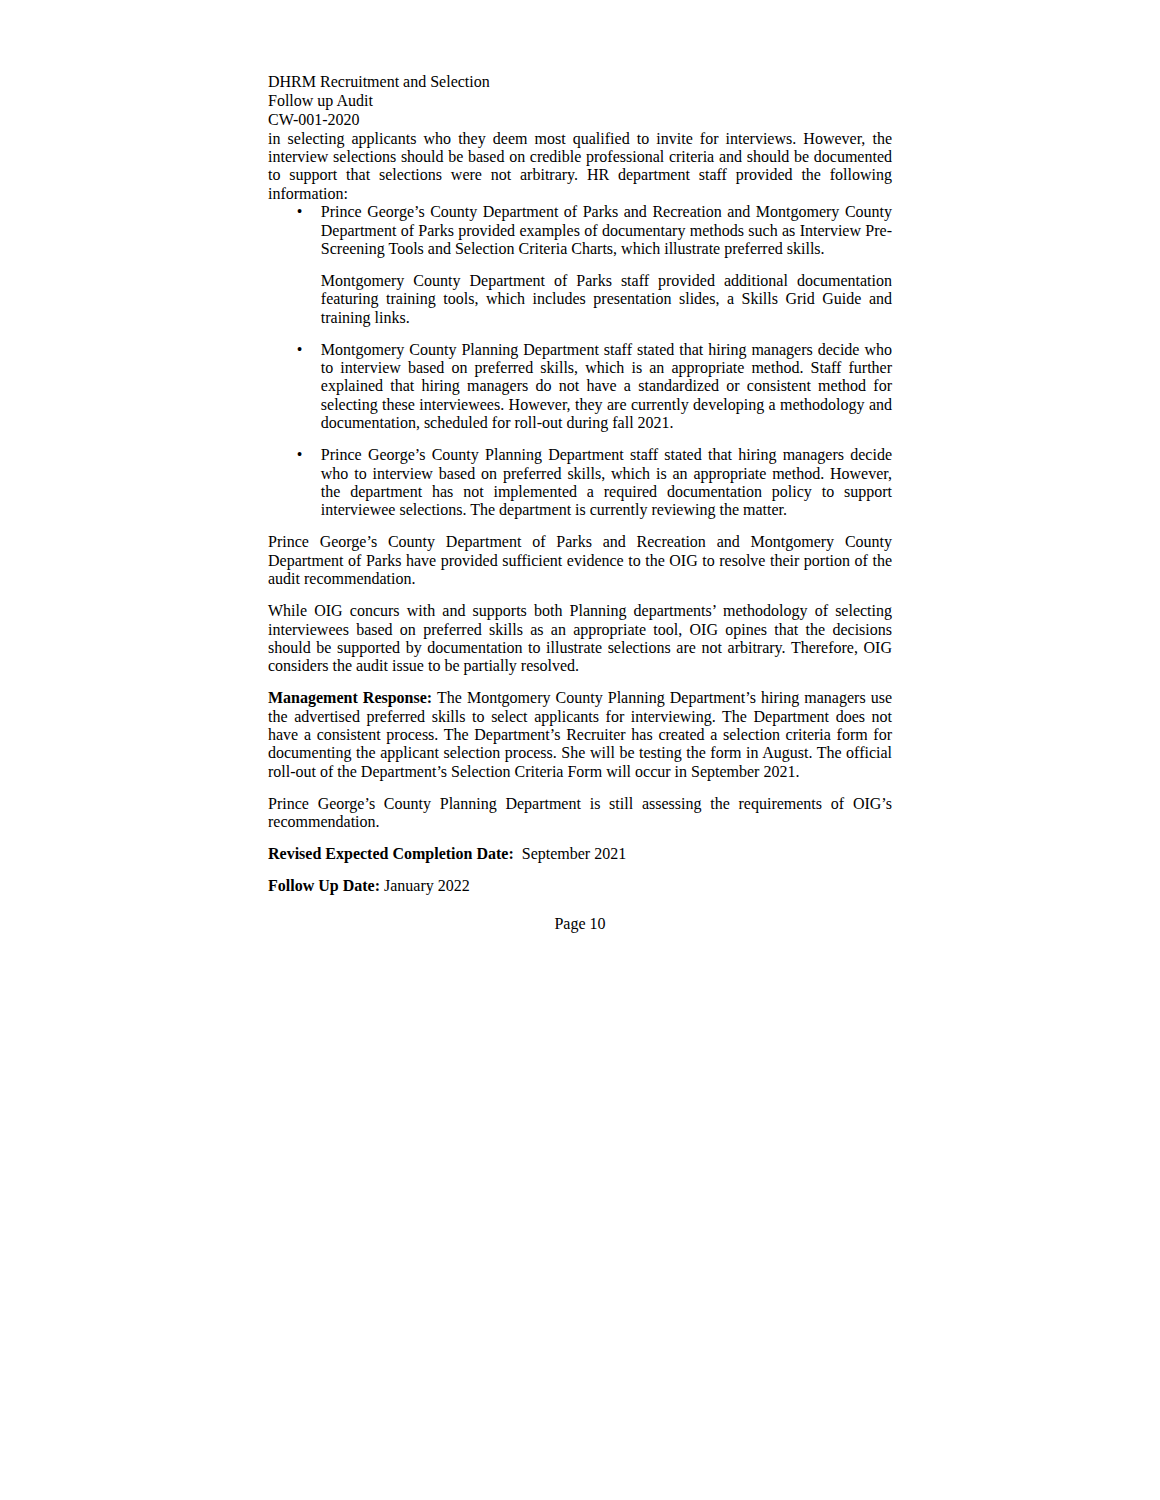DHRM Recruitment and Selection
Follow up Audit
CW-001-2020
in selecting applicants who they deem most qualified to invite for interviews. However, the interview selections should be based on credible professional criteria and should be documented to support that selections were not arbitrary. HR department staff provided the following information:
Prince George’s County Department of Parks and Recreation and Montgomery County Department of Parks provided examples of documentary methods such as Interview Pre-Screening Tools and Selection Criteria Charts, which illustrate preferred skills.
Montgomery County Department of Parks staff provided additional documentation featuring training tools, which includes presentation slides, a Skills Grid Guide and training links.
Montgomery County Planning Department staff stated that hiring managers decide who to interview based on preferred skills, which is an appropriate method. Staff further explained that hiring managers do not have a standardized or consistent method for selecting these interviewees. However, they are currently developing a methodology and documentation, scheduled for roll-out during fall 2021.
Prince George’s County Planning Department staff stated that hiring managers decide who to interview based on preferred skills, which is an appropriate method. However, the department has not implemented a required documentation policy to support interviewee selections. The department is currently reviewing the matter.
Prince George’s County Department of Parks and Recreation and Montgomery County Department of Parks have provided sufficient evidence to the OIG to resolve their portion of the audit recommendation.
While OIG concurs with and supports both Planning departments’ methodology of selecting interviewees based on preferred skills as an appropriate tool, OIG opines that the decisions should be supported by documentation to illustrate selections are not arbitrary. Therefore, OIG considers the audit issue to be partially resolved.
Management Response: The Montgomery County Planning Department’s hiring managers use the advertised preferred skills to select applicants for interviewing. The Department does not have a consistent process. The Department’s Recruiter has created a selection criteria form for documenting the applicant selection process. She will be testing the form in August. The official roll-out of the Department’s Selection Criteria Form will occur in September 2021.
Prince George’s County Planning Department is still assessing the requirements of OIG’s recommendation.
Revised Expected Completion Date: September 2021
Follow Up Date: January 2022
Page 10